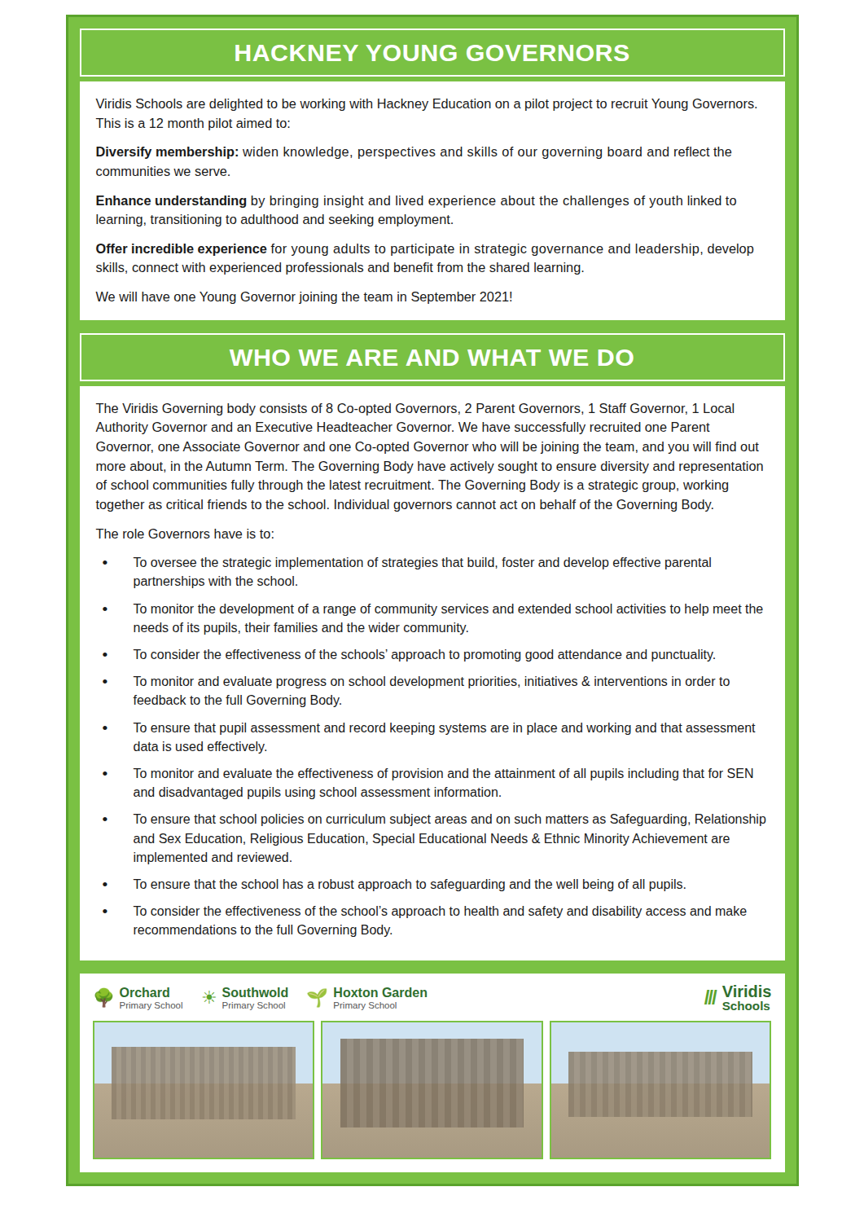Hackney Young Governors
Viridis Schools are delighted to be working with Hackney Education on a pilot project to recruit Young Governors. This is a 12 month pilot aimed to:
Diversify membership: widen knowledge, perspectives and skills of our governing board and reflect the communities we serve.
Enhance understanding by bringing insight and lived experience about the challenges of youth linked to learning, transitioning to adulthood and seeking employment.
Offer incredible experience for young adults to participate in strategic governance and leadership, develop skills, connect with experienced professionals and benefit from the shared learning.
We will have one Young Governor joining the team in September 2021!
Who we are and what we do
The Viridis Governing body consists of 8 Co-opted Governors, 2 Parent Governors, 1 Staff Governor, 1 Local Authority Governor and an Executive Headteacher Governor. We have successfully recruited one Parent Governor, one Associate Governor and one Co-opted Governor who will be joining the team, and you will find out more about, in the Autumn Term. The Governing Body have actively sought to ensure diversity and representation of school communities fully through the latest recruitment. The Governing Body is a strategic group, working together as critical friends to the school. Individual governors cannot act on behalf of the Governing Body.
The role Governors have is to:
To oversee the strategic implementation of strategies that build, foster and develop effective parental partnerships with the school.
To monitor the development of a range of community services and extended school activities to help meet the needs of its pupils, their families and the wider community.
To consider the effectiveness of the schools’ approach to promoting good attendance and punctuality.
To monitor and evaluate progress on school development priorities, initiatives & interventions in order to feedback to the full Governing Body.
To ensure that pupil assessment and record keeping systems are in place and working and that assessment data is used effectively.
To monitor and evaluate the effectiveness of provision and the attainment of all pupils including that for SEN and disadvantaged pupils using school assessment information.
To ensure that school policies on curriculum subject areas and on such matters as Safeguarding, Relationship and Sex Education, Religious Education, Special Educational Needs & Ethnic Minority Achievement are implemented and reviewed.
To ensure that the school has a robust approach to safeguarding and the well being of all pupils.
To consider the effectiveness of the school’s approach to health and safety and disability access and make recommendations to the full Governing Body.
🌳 Orchard Primary School
☀ Southwold Primary School
🌱 Hoxton Garden Primary School
/// ViridisSchools